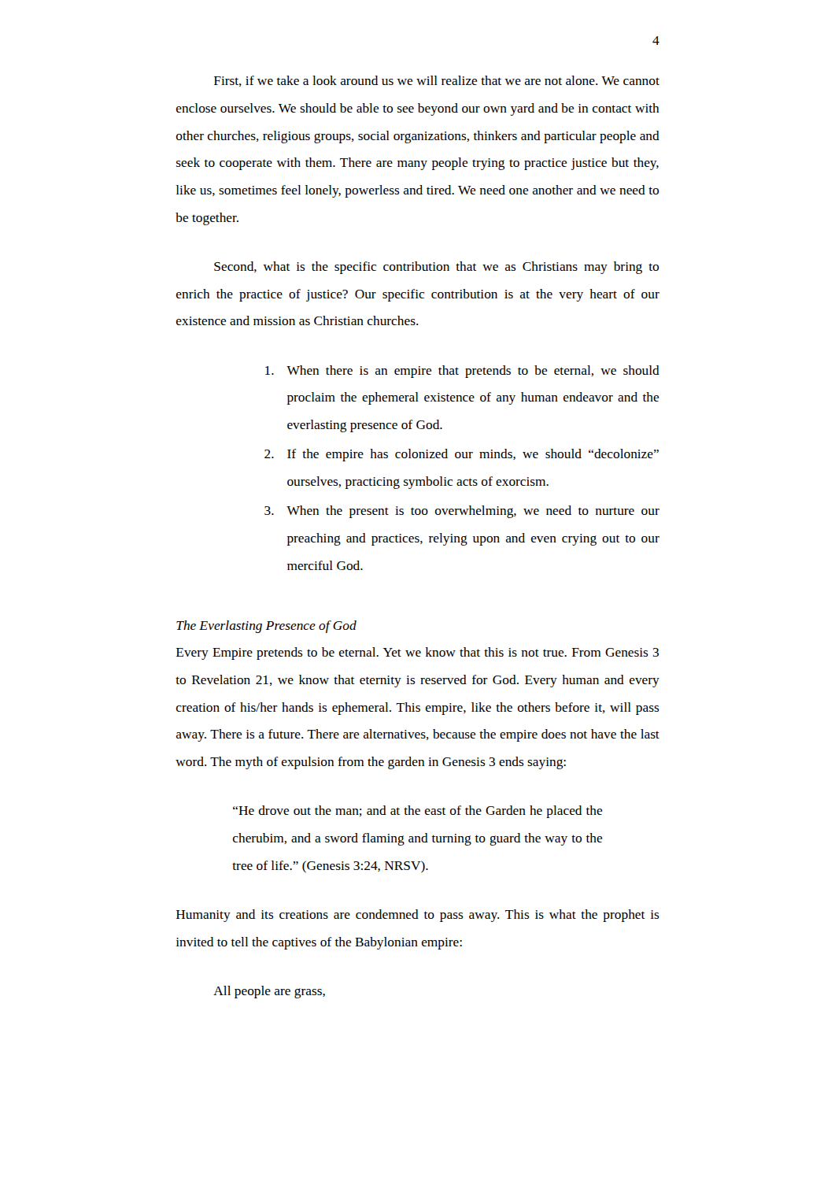4
First, if we take a look around us we will realize that we are not alone. We cannot enclose ourselves. We should be able to see beyond our own yard and be in contact with other churches, religious groups, social organizations, thinkers and particular people and seek to cooperate with them. There are many people trying to practice justice but they, like us, sometimes feel lonely, powerless and tired. We need one another and we need to be together.
Second, what is the specific contribution that we as Christians may bring to enrich the practice of justice? Our specific contribution is at the very heart of our existence and mission as Christian churches.
When there is an empire that pretends to be eternal, we should proclaim the ephemeral existence of any human endeavor and the everlasting presence of God.
If the empire has colonized our minds, we should “decolonize” ourselves, practicing symbolic acts of exorcism.
When the present is too overwhelming, we need to nurture our preaching and practices, relying upon and even crying out to our merciful God.
The Everlasting Presence of God
Every Empire pretends to be eternal. Yet we know that this is not true. From Genesis 3 to Revelation 21, we know that eternity is reserved for God. Every human and every creation of his/her hands is ephemeral. This empire, like the others before it, will pass away. There is a future. There are alternatives, because the empire does not have the last word. The myth of expulsion from the garden in Genesis 3 ends saying:
“He drove out the man; and at the east of the Garden he placed the cherubim, and a sword flaming and turning to guard the way to the tree of life.” (Genesis 3:24, NRSV).
Humanity and its creations are condemned to pass away. This is what the prophet is invited to tell the captives of the Babylonian empire:
All people are grass,